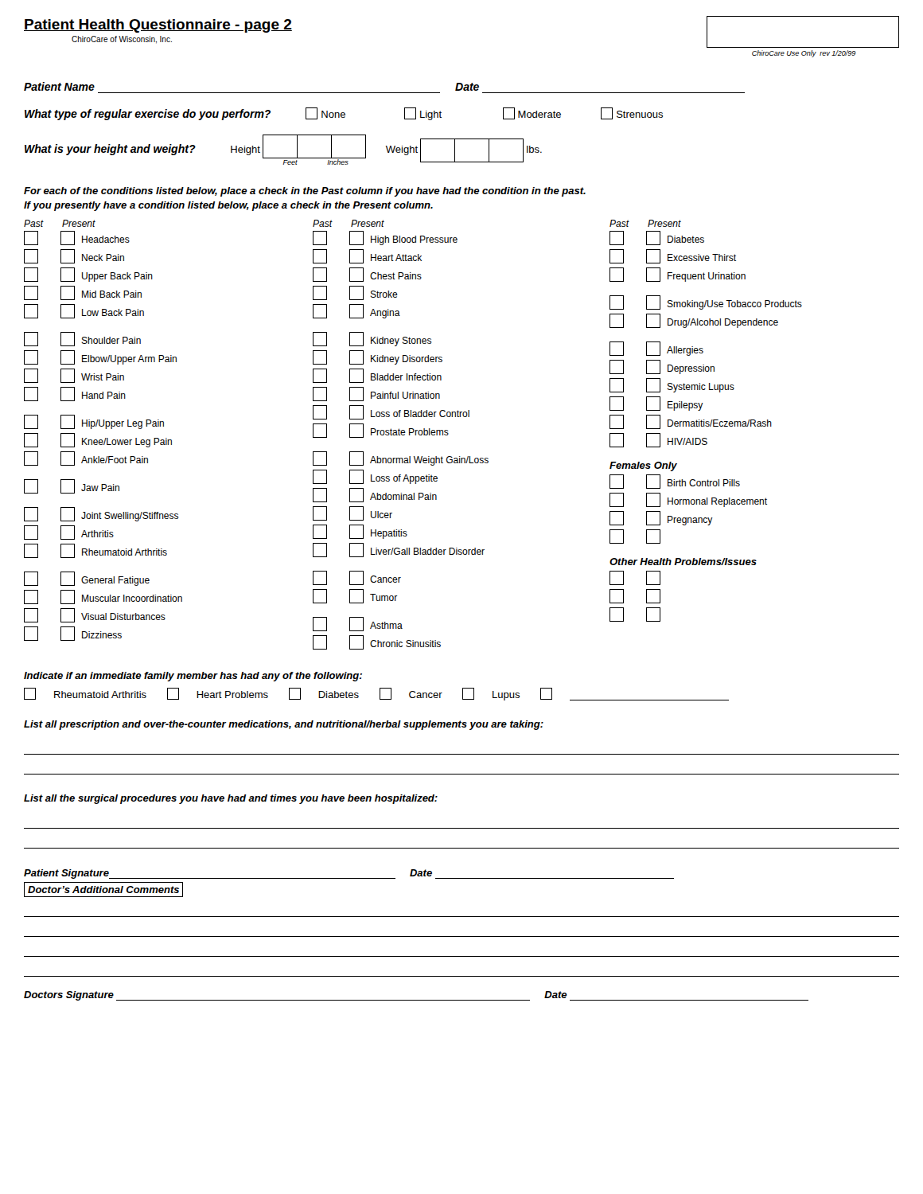Patient Health Questionnaire - page 2
ChiroCare of Wisconsin, Inc.
ChiroCare Use Only rev 1/20/99
Patient Name Date
What type of regular exercise do you perform? None Light Moderate Strenuous
What is your height and weight? Height
Feet Inches
Weight lbs.
For each of the conditions listed below, place a check in the Past column if you have had the condition in the past.
If you presently have a condition listed below, place a check in the Present column.
| Past Present Headaches Neck Pain Upper Back Pain Mid Back Pain Low Back Pain Shoulder Pain Elbow/Upper Arm Pain Wrist Pain Hand Pain Hip/Upper Leg Pain Knee/Lower Leg Pain Ankle/Foot Pain Jaw Pain Joint Swelling/Stiffness Arthritis Rheumatoid Arthritis General Fatigue Muscular Incoordination Visual Disturbances Dizziness | Past Present High Blood Pressure Heart Attack Chest Pains Stroke Angina Kidney Stones Kidney Disorders Bladder Infection Painful Urination Loss of Bladder Control Prostate Problems Abnormal Weight Gain/Loss Loss of Appetite Abdominal Pain Ulcer Hepatitis Liver/Gall Bladder Disorder Cancer Tumor Asthma Chronic Sinusitis | Past Present Diabetes Excessive Thirst Frequent Urination Smoking/Use Tobacco Products Drug/Alcohol Dependence Allergies Depression Systemic Lupus Epilepsy Dermatitis/Eczema/Rash HIV/AIDS Females Only Birth Control Pills Hormonal Replacement Pregnancy Other Health Problems/Issues |
Indicate if an immediate family member has had any of the following:
Rheumatoid Arthritis Heart Problems Diabetes Cancer Lupus
List all prescription and over-the-counter medications, and nutritional/herbal supplements you are taking:
List all the surgical procedures you have had and times you have been hospitalized:
Patient Signature Date
Doctor’s Additional Comments
Doctors Signature Date